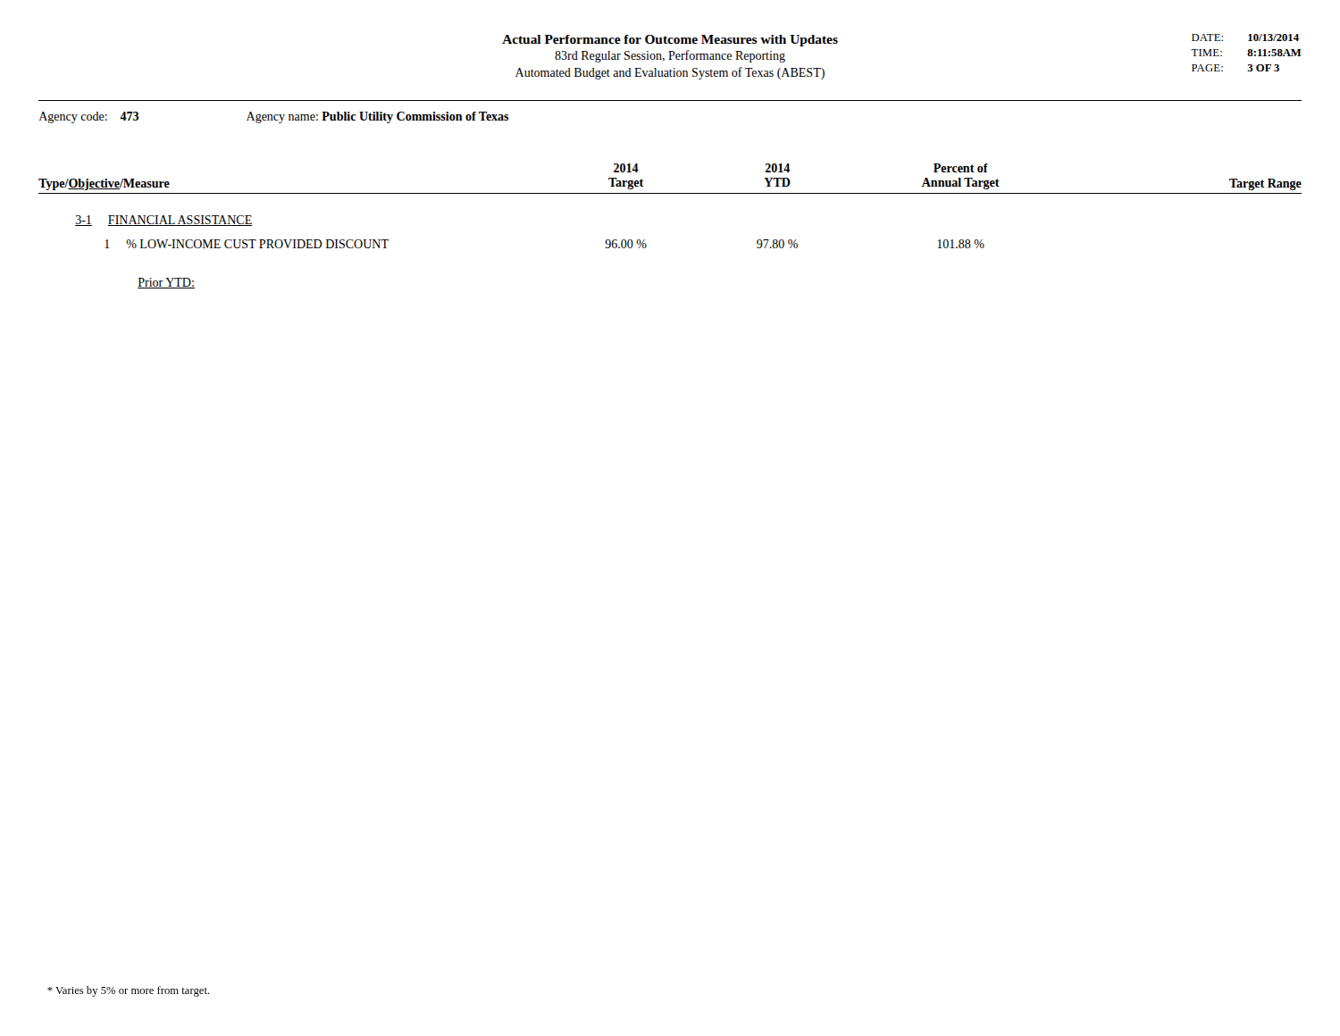Actual Performance for Outcome Measures with Updates
83rd Regular Session, Performance Reporting
Automated Budget and Evaluation System of Texas (ABEST)
| DATE: | 10/13/2014 |
| TIME: | 8:11:58AM |
| PAGE: | 3 OF 3 |
Agency code: 473 Agency name: Public Utility Commission of Texas
| Type / Objective /Measure | 2014 Target | 2014 YTD | Percent of Annual Target | Target Range |
| --- | --- | --- | --- | --- |
| 3-1 FINANCIAL ASSISTANCE |
| 1 % LOW-INCOME CUST PROVIDED DISCOUNT | 96.00 % | 97.80 % | 101.88 % | |
| Prior YTD: |
* Varies by 5% or more from target.